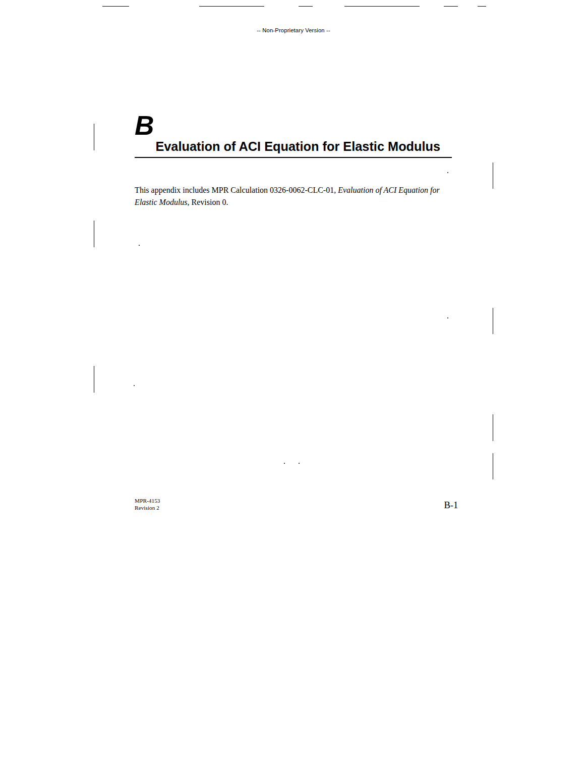-- Non-Proprietary Version --
B
Evaluation of ACI Equation for Elastic Modulus
This appendix includes MPR Calculation 0326-0062-CLC-01, Evaluation of ACI Equation for Elastic Modulus, Revision 0.
MPR-4153
Revision 2
B-1